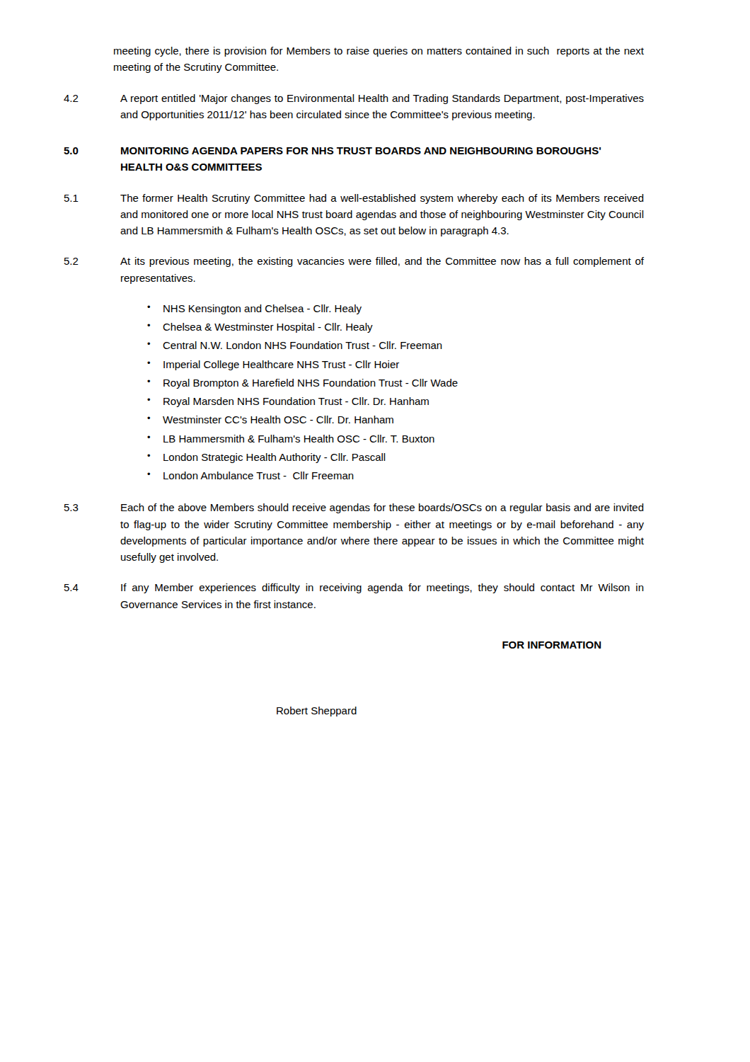meeting cycle, there is provision for Members to raise queries on matters contained in such reports at the next meeting of the Scrutiny Committee.
4.2
A report entitled 'Major changes to Environmental Health and Trading Standards Department, post-Imperatives and Opportunities 2011/12' has been circulated since the Committee's previous meeting.
5.0
MONITORING AGENDA PAPERS FOR NHS TRUST BOARDS AND NEIGHBOURING BOROUGHS' HEALTH O&S COMMITTEES
5.1
The former Health Scrutiny Committee had a well-established system whereby each of its Members received and monitored one or more local NHS trust board agendas and those of neighbouring Westminster City Council and LB Hammersmith & Fulham's Health OSCs, as set out below in paragraph 4.3.
5.2
At its previous meeting, the existing vacancies were filled, and the Committee now has a full complement of representatives.
NHS Kensington and Chelsea - Cllr. Healy
Chelsea & Westminster Hospital - Cllr. Healy
Central N.W. London NHS Foundation Trust - Cllr. Freeman
Imperial College Healthcare NHS Trust - Cllr Hoier
Royal Brompton & Harefield NHS Foundation Trust - Cllr Wade
Royal Marsden NHS Foundation Trust - Cllr. Dr. Hanham
Westminster CC's Health OSC - Cllr. Dr. Hanham
LB Hammersmith & Fulham's Health OSC - Cllr. T. Buxton
London Strategic Health Authority - Cllr. Pascall
London Ambulance Trust - Cllr Freeman
5.3
Each of the above Members should receive agendas for these boards/OSCs on a regular basis and are invited to flag-up to the wider Scrutiny Committee membership - either at meetings or by e-mail beforehand - any developments of particular importance and/or where there appear to be issues in which the Committee might usefully get involved.
5.4
If any Member experiences difficulty in receiving agenda for meetings, they should contact Mr Wilson in Governance Services in the first instance.
FOR INFORMATION
Robert Sheppard